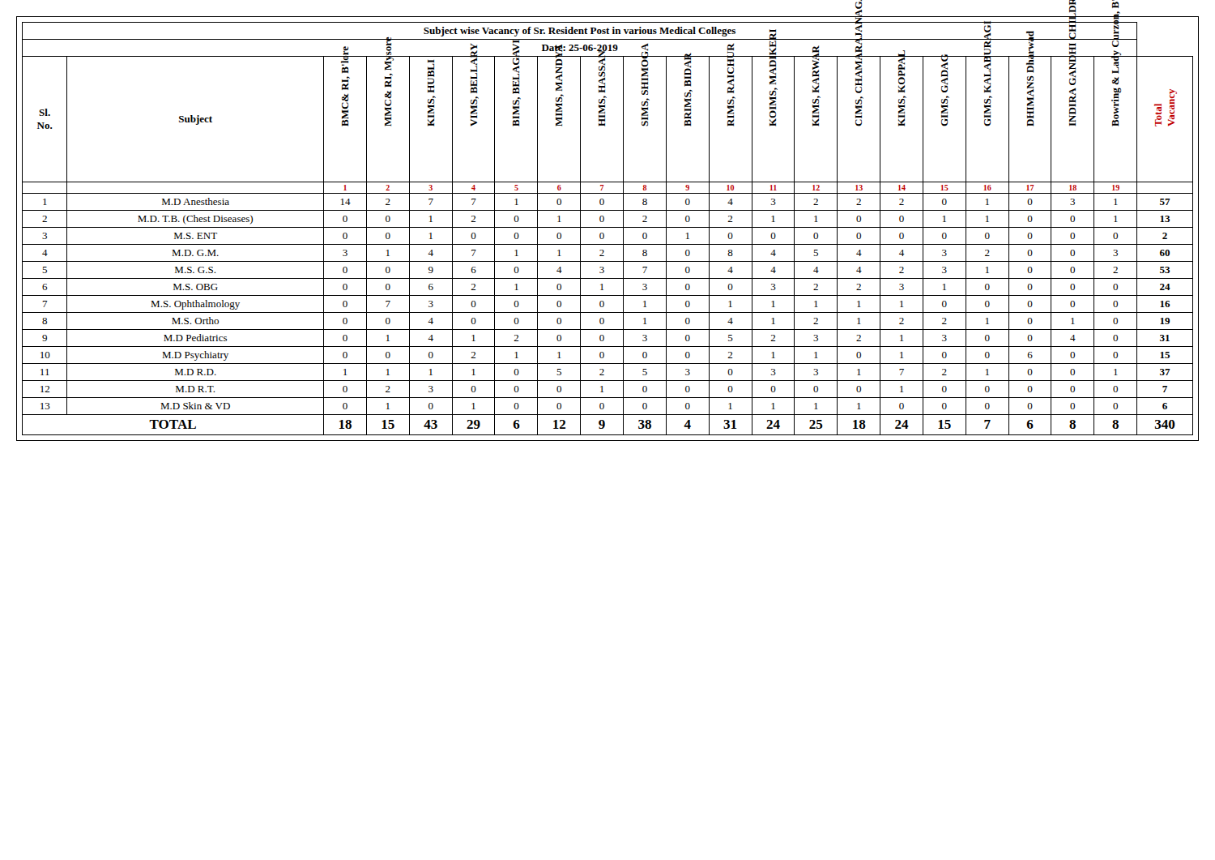| Subject wise Vacancy of Sr. Resident Post in various Medical Colleges |
| Date: 25-06-2019 |
| Sl. No. | Subject | BMC& RI, B'lore | MMC& RI, Mysore | KIMS, HUBLI | VIMS, BELLARY | BIMS, BELAGAVI | MIMS, MANDYA | HIMS, HASSAN | SIMS, SHIMOGA | BRIMS, BIDAR | RIMS, RAICHUR | KOIMS, MADIKERI | KIMS, KARWAR | CIMS, CHAMARAJANAGAR | KIMS, KOPPAL | GIMS, GADAG | GIMS, KALABURAGI | DHIMANS Dharwad | INDIRA GANDHI CHILDRENS HEALTH, B'lore | Bowring & Lady Curzon, B'lore | Total Vacancy |
| | | 1 | 2 | 3 | 4 | 5 | 6 | 7 | 8 | 9 | 10 | 11 | 12 | 13 | 14 | 15 | 16 | 17 | 18 | 19 | |
| 1 | M.D Anesthesia | 14 | 2 | 7 | 7 | 1 | 0 | 0 | 8 | 0 | 4 | 3 | 2 | 2 | 2 | 0 | 1 | 0 | 3 | 1 | 57 |
| 2 | M.D. T.B. (Chest Diseases) | 0 | 0 | 1 | 2 | 0 | 1 | 0 | 2 | 0 | 2 | 1 | 1 | 0 | 0 | 1 | 1 | 0 | 0 | 1 | 13 |
| 3 | M.S. ENT | 0 | 0 | 1 | 0 | 0 | 0 | 0 | 0 | 1 | 0 | 0 | 0 | 0 | 0 | 0 | 0 | 0 | 0 | 0 | 2 |
| 4 | M.D. G.M. | 3 | 1 | 4 | 7 | 1 | 1 | 2 | 8 | 0 | 8 | 4 | 5 | 4 | 4 | 3 | 2 | 0 | 0 | 3 | 60 |
| 5 | M.S. G.S. | 0 | 0 | 9 | 6 | 0 | 4 | 3 | 7 | 0 | 4 | 4 | 4 | 4 | 2 | 3 | 1 | 0 | 0 | 2 | 53 |
| 6 | M.S. OBG | 0 | 0 | 6 | 2 | 1 | 0 | 1 | 3 | 0 | 0 | 3 | 2 | 2 | 3 | 1 | 0 | 0 | 0 | 0 | 24 |
| 7 | M.S. Ophthalmology | 0 | 7 | 3 | 0 | 0 | 0 | 0 | 1 | 0 | 1 | 1 | 1 | 1 | 1 | 0 | 0 | 0 | 0 | 0 | 16 |
| 8 | M.S. Ortho | 0 | 0 | 4 | 0 | 0 | 0 | 0 | 1 | 0 | 4 | 1 | 2 | 1 | 2 | 2 | 1 | 0 | 1 | 0 | 19 |
| 9 | M.D Pediatrics | 0 | 1 | 4 | 1 | 2 | 0 | 0 | 3 | 0 | 5 | 2 | 3 | 2 | 1 | 3 | 0 | 0 | 4 | 0 | 31 |
| 10 | M.D Psychiatry | 0 | 0 | 0 | 2 | 1 | 1 | 0 | 0 | 0 | 2 | 1 | 1 | 0 | 1 | 0 | 0 | 6 | 0 | 0 | 15 |
| 11 | M.D R.D. | 1 | 1 | 1 | 1 | 0 | 5 | 2 | 5 | 3 | 0 | 3 | 3 | 1 | 7 | 2 | 1 | 0 | 0 | 1 | 37 |
| 12 | M.D R.T. | 0 | 2 | 3 | 0 | 0 | 0 | 1 | 0 | 0 | 0 | 0 | 0 | 0 | 1 | 0 | 0 | 0 | 0 | 0 | 7 |
| 13 | M.D Skin & VD | 0 | 1 | 0 | 1 | 0 | 0 | 0 | 0 | 0 | 1 | 1 | 1 | 1 | 0 | 0 | 0 | 0 | 0 | 0 | 6 |
| TOTAL | 18 | 15 | 43 | 29 | 6 | 12 | 9 | 38 | 4 | 31 | 24 | 25 | 18 | 24 | 15 | 7 | 6 | 8 | 8 | 340 |